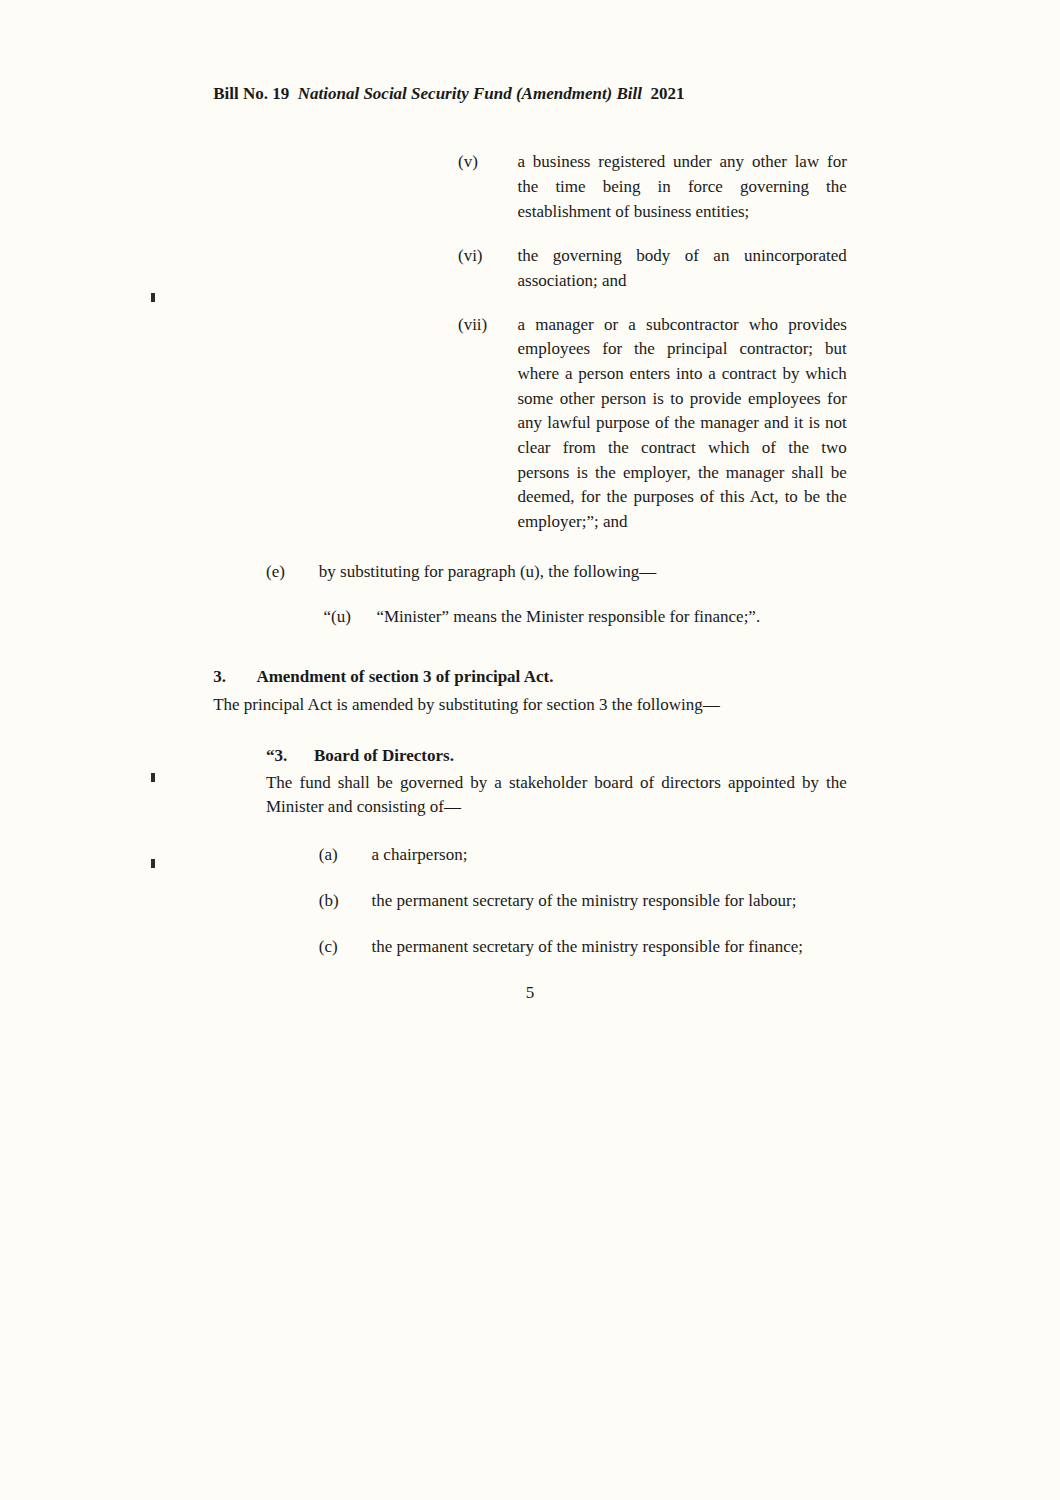Bill No. 19 National Social Security Fund (Amendment) Bill 2021
(v)
a business registered under any other law for the time being in force governing the establishment of business entities;
(vi)
the governing body of an unincorporated association; and
(vii)
a manager or a subcontractor who provides employees for the principal contractor; but where a person enters into a contract by which some other person is to provide employees for any lawful purpose of the manager and it is not clear from the contract which of the two persons is the employer, the manager shall be deemed, for the purposes of this Act, to be the employer;”; and
(e)
by substituting for paragraph (u), the following—
“(u)
“Minister” means the Minister responsible for finance;”.
3.
Amendment of section 3 of principal Act.
The principal Act is amended by substituting for section 3 the following—
“3. Board of Directors.
The fund shall be governed by a stakeholder board of directors appointed by the Minister and consisting of—
(a)
a chairperson;
(b)
the permanent secretary of the ministry responsible for labour;
(c)
the permanent secretary of the ministry responsible for finance;
5